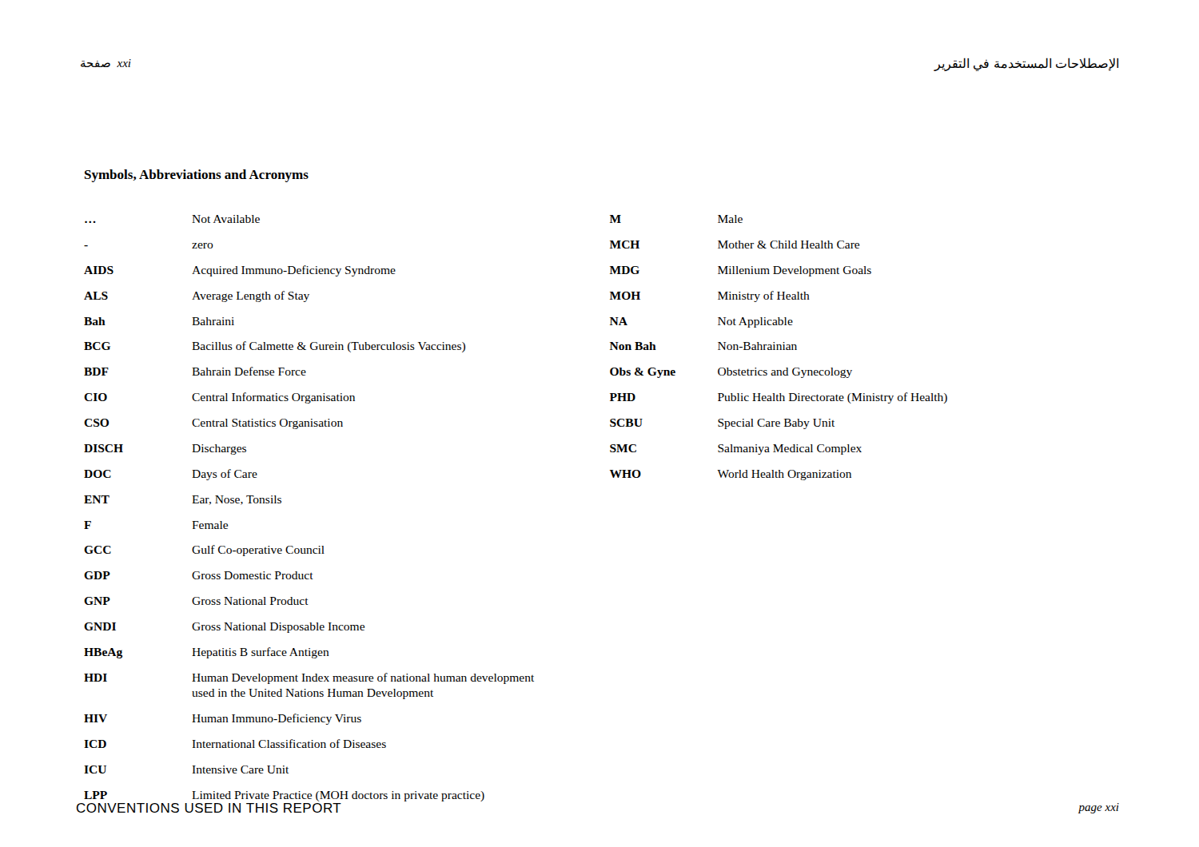صفحة xxi
الإصطلاحات المستخدمة في التقرير
Symbols, Abbreviations and Acronyms
| … | Not Available |
| - | zero |
| AIDS | Acquired Immuno-Deficiency Syndrome |
| ALS | Average Length of Stay |
| Bah | Bahraini |
| BCG | Bacillus of Calmette & Gurein (Tuberculosis Vaccines) |
| BDF | Bahrain Defense Force |
| CIO | Central Informatics Organisation |
| CSO | Central Statistics Organisation |
| DISCH | Discharges |
| DOC | Days of Care |
| ENT | Ear, Nose, Tonsils |
| F | Female |
| GCC | Gulf Co-operative Council |
| GDP | Gross Domestic Product |
| GNP | Gross National Product |
| GNDI | Gross National Disposable Income |
| HBeAg | Hepatitis B surface Antigen |
| HDI | Human Development Index measure of national human development used in the United Nations Human Development |
| HIV | Human Immuno-Deficiency Virus |
| ICD | International Classification of Diseases |
| ICU | Intensive Care Unit |
| LPP | Limited Private Practice (MOH doctors in private practice) |
| M | Male |
| MCH | Mother & Child Health Care |
| MDG | Millenium Development Goals |
| MOH | Ministry of Health |
| NA | Not Applicable |
| Non Bah | Non-Bahrainian |
| Obs & Gyne | Obstetrics and Gynecology |
| PHD | Public Health Directorate (Ministry of Health) |
| SCBU | Special Care Baby Unit |
| SMC | Salmaniya Medical Complex |
| WHO | World Health Organization |
CONVENTIONS USED IN THIS REPORT
page xxi